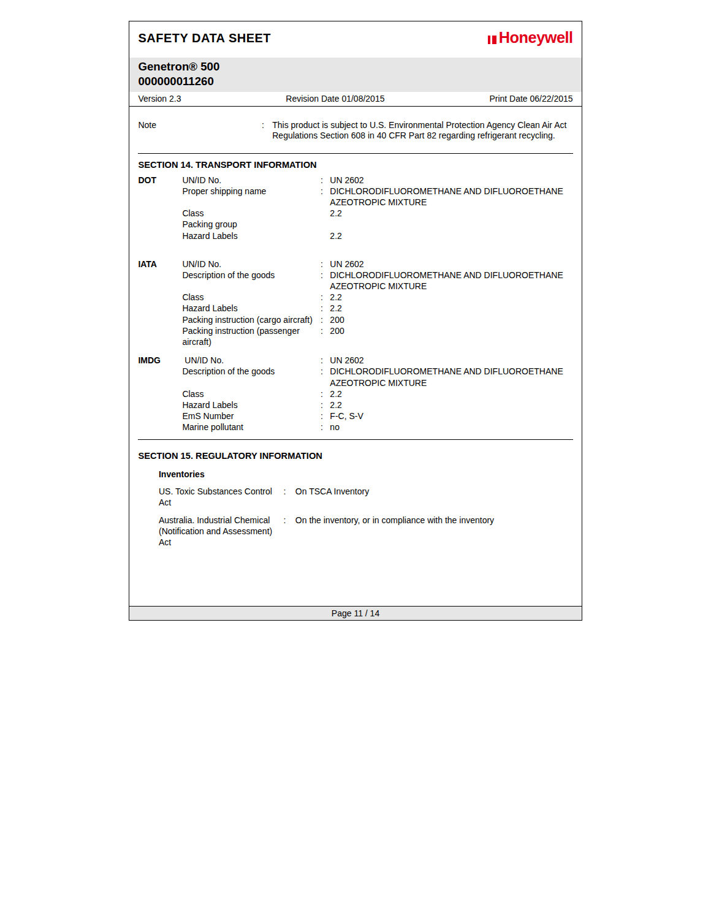SAFETY DATA SHEET
Honeywell
Genetron® 500
000000011260
Version 2.3
Revision Date 01/08/2015
Print Date 06/22/2015
| Note | : | This product is subject to U.S. Environmental Protection Agency Clean Air Act Regulations Section 608 in 40 CFR Part 82 regarding refrigerant recycling. |
SECTION 14. TRANSPORT INFORMATION
| DOT | UN/ID No. | : | UN 2602 |
| | Proper shipping name | : | DICHLORODIFLUOROMETHANE AND DIFLUOROETHANE AZEOTROPIC MIXTURE |
| | Class | | 2.2 |
| | Packing group | | |
| | Hazard Labels | | 2.2 |
| IATA | UN/ID No. | : | UN 2602 |
| | Description of the goods | : | DICHLORODIFLUOROMETHANE AND DIFLUOROETHANE AZEOTROPIC MIXTURE |
| | Class | : | 2.2 |
| | Hazard Labels | : | 2.2 |
| | Packing instruction (cargo aircraft) | : | 200 |
| | Packing instruction (passenger aircraft) | : | 200 |
| IMDG | UN/ID No. | : | UN 2602 |
| | Description of the goods | : | DICHLORODIFLUOROMETHANE AND DIFLUOROETHANE AZEOTROPIC MIXTURE |
| | Class | : | 2.2 |
| | Hazard Labels | : | 2.2 |
| | EmS Number | : | F-C, S-V |
| | Marine pollutant | : | no |
SECTION 15. REGULATORY INFORMATION
Inventories
| US. Toxic Substances Control Act | : | On TSCA Inventory |
| Australia. Industrial Chemical (Notification and Assessment) Act | : | On the inventory, or in compliance with the inventory |
Page 11 / 14